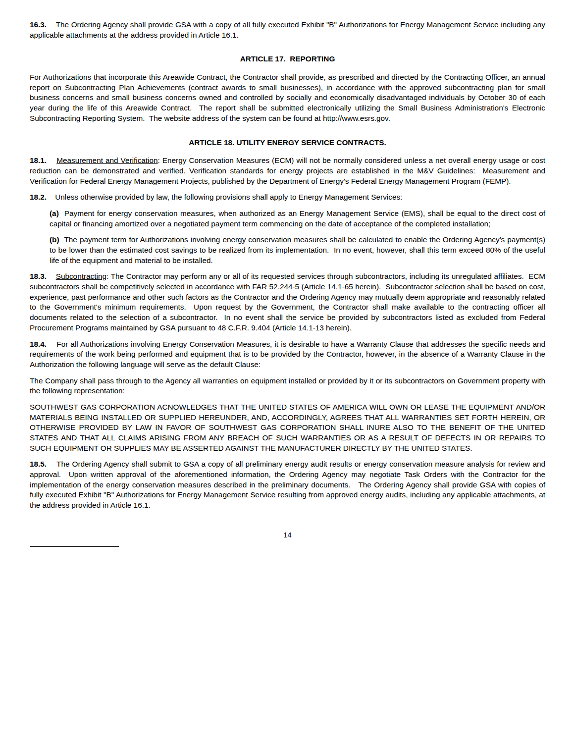16.3. The Ordering Agency shall provide GSA with a copy of all fully executed Exhibit "B" Authorizations for Energy Management Service including any applicable attachments at the address provided in Article 16.1.
ARTICLE 17. REPORTING
For Authorizations that incorporate this Areawide Contract, the Contractor shall provide, as prescribed and directed by the Contracting Officer, an annual report on Subcontracting Plan Achievements (contract awards to small businesses), in accordance with the approved subcontracting plan for small business concerns and small business concerns owned and controlled by socially and economically disadvantaged individuals by October 30 of each year during the life of this Areawide Contract. The report shall be submitted electronically utilizing the Small Business Administration's Electronic Subcontracting Reporting System. The website address of the system can be found at http://www.esrs.gov.
ARTICLE 18. UTILITY ENERGY SERVICE CONTRACTS.
18.1. Measurement and Verification: Energy Conservation Measures (ECM) will not be normally considered unless a net overall energy usage or cost reduction can be demonstrated and verified. Verification standards for energy projects are established in the M&V Guidelines: Measurement and Verification for Federal Energy Management Projects, published by the Department of Energy's Federal Energy Management Program (FEMP).
18.2. Unless otherwise provided by law, the following provisions shall apply to Energy Management Services:
(a) Payment for energy conservation measures, when authorized as an Energy Management Service (EMS), shall be equal to the direct cost of capital or financing amortized over a negotiated payment term commencing on the date of acceptance of the completed installation;
(b) The payment term for Authorizations involving energy conservation measures shall be calculated to enable the Ordering Agency's payment(s) to be lower than the estimated cost savings to be realized from its implementation. In no event, however, shall this term exceed 80% of the useful life of the equipment and material to be installed.
18.3. Subcontracting: The Contractor may perform any or all of its requested services through subcontractors, including its unregulated affiliates. ECM subcontractors shall be competitively selected in accordance with FAR 52.244-5 (Article 14.1-65 herein). Subcontractor selection shall be based on cost, experience, past performance and other such factors as the Contractor and the Ordering Agency may mutually deem appropriate and reasonably related to the Government's minimum requirements. Upon request by the Government, the Contractor shall make available to the contracting officer all documents related to the selection of a subcontractor. In no event shall the service be provided by subcontractors listed as excluded from Federal Procurement Programs maintained by GSA pursuant to 48 C.F.R. 9.404 (Article 14.1-13 herein).
18.4. For all Authorizations involving Energy Conservation Measures, it is desirable to have a Warranty Clause that addresses the specific needs and requirements of the work being performed and equipment that is to be provided by the Contractor, however, in the absence of a Warranty Clause in the Authorization the following language will serve as the default Clause:
The Company shall pass through to the Agency all warranties on equipment installed or provided by it or its subcontractors on Government property with the following representation:
SOUTHWEST GAS CORPORATION ACNOWLEDGES THAT THE UNITED STATES OF AMERICA WILL OWN OR LEASE THE EQUIPMENT AND/OR MATERIALS BEING INSTALLED OR SUPPLIED HEREUNDER, AND, ACCORDINGLY, AGREES THAT ALL WARRANTIES SET FORTH HEREIN, OR OTHERWISE PROVIDED BY LAW IN FAVOR OF SOUTHWEST GAS CORPORATION SHALL INURE ALSO TO THE BENEFIT OF THE UNITED STATES AND THAT ALL CLAIMS ARISING FROM ANY BREACH OF SUCH WARRANTIES OR AS A RESULT OF DEFECTS IN OR REPAIRS TO SUCH EQUIPMENT OR SUPPLIES MAY BE ASSERTED AGAINST THE MANUFACTURER DIRECTLY BY THE UNITED STATES.
18.5. The Ordering Agency shall submit to GSA a copy of all preliminary energy audit results or energy conservation measure analysis for review and approval. Upon written approval of the aforementioned information, the Ordering Agency may negotiate Task Orders with the Contractor for the implementation of the energy conservation measures described in the preliminary documents. The Ordering Agency shall provide GSA with copies of fully executed Exhibit "B" Authorizations for Energy Management Service resulting from approved energy audits, including any applicable attachments, at the address provided in Article 16.1.
14